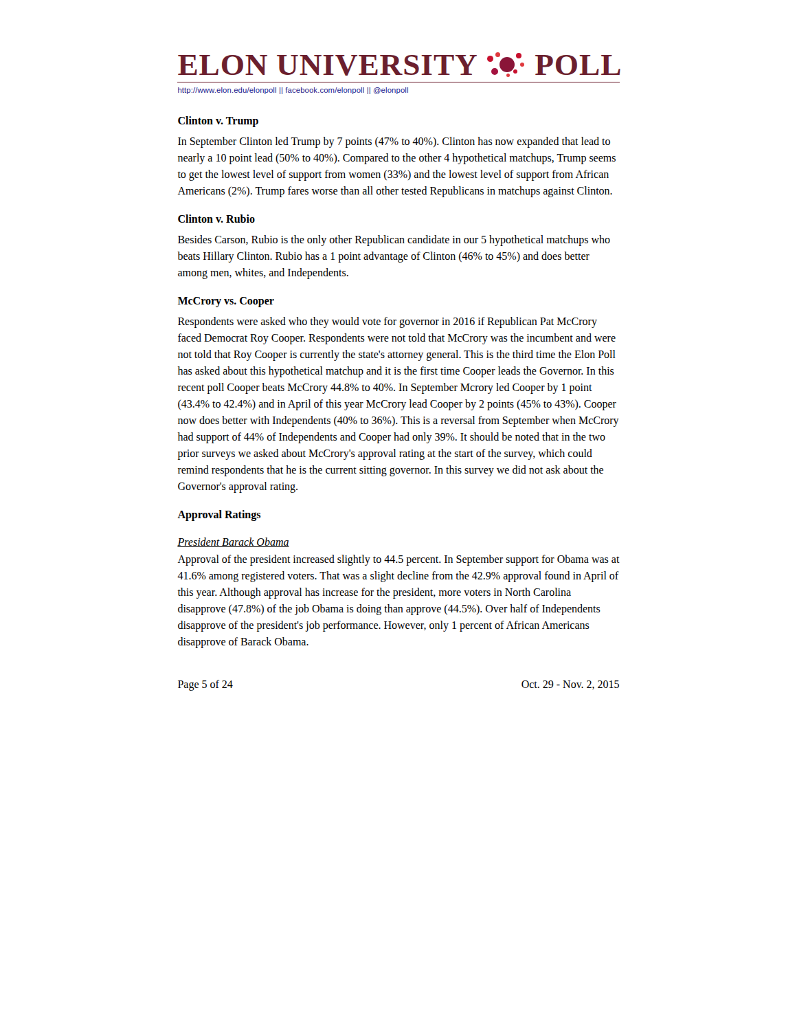ELON UNIVERSITY POLL
http://www.elon.edu/elonpoll || facebook.com/elonpoll || @elonpoll
Clinton v. Trump
In September Clinton led Trump by 7 points (47% to 40%). Clinton has now expanded that lead to nearly a 10 point lead (50% to 40%). Compared to the other 4 hypothetical matchups, Trump seems to get the lowest level of support from women (33%) and the lowest level of support from African Americans (2%). Trump fares worse than all other tested Republicans in matchups against Clinton.
Clinton v. Rubio
Besides Carson, Rubio is the only other Republican candidate in our 5 hypothetical matchups who beats Hillary Clinton. Rubio has a 1 point advantage of Clinton (46% to 45%) and does better among men, whites, and Independents.
McCrory vs. Cooper
Respondents were asked who they would vote for governor in 2016 if Republican Pat McCrory faced Democrat Roy Cooper. Respondents were not told that McCrory was the incumbent and were not told that Roy Cooper is currently the state's attorney general. This is the third time the Elon Poll has asked about this hypothetical matchup and it is the first time Cooper leads the Governor. In this recent poll Cooper beats McCrory 44.8% to 40%. In September Mcrory led Cooper by 1 point (43.4% to 42.4%) and in April of this year McCrory lead Cooper by 2 points (45% to 43%). Cooper now does better with Independents (40% to 36%). This is a reversal from September when McCrory had support of 44% of Independents and Cooper had only 39%. It should be noted that in the two prior surveys we asked about McCrory's approval rating at the start of the survey, which could remind respondents that he is the current sitting governor. In this survey we did not ask about the Governor's approval rating.
Approval Ratings
President Barack Obama
Approval of the president increased slightly to 44.5 percent. In September support for Obama was at 41.6% among registered voters. That was a slight decline from the 42.9% approval found in April of this year. Although approval has increase for the president, more voters in North Carolina disapprove (47.8%) of the job Obama is doing than approve (44.5%). Over half of Independents disapprove of the president's job performance. However, only 1 percent of African Americans disapprove of Barack Obama.
Page 5 of 24 Oct. 29 - Nov. 2, 2015